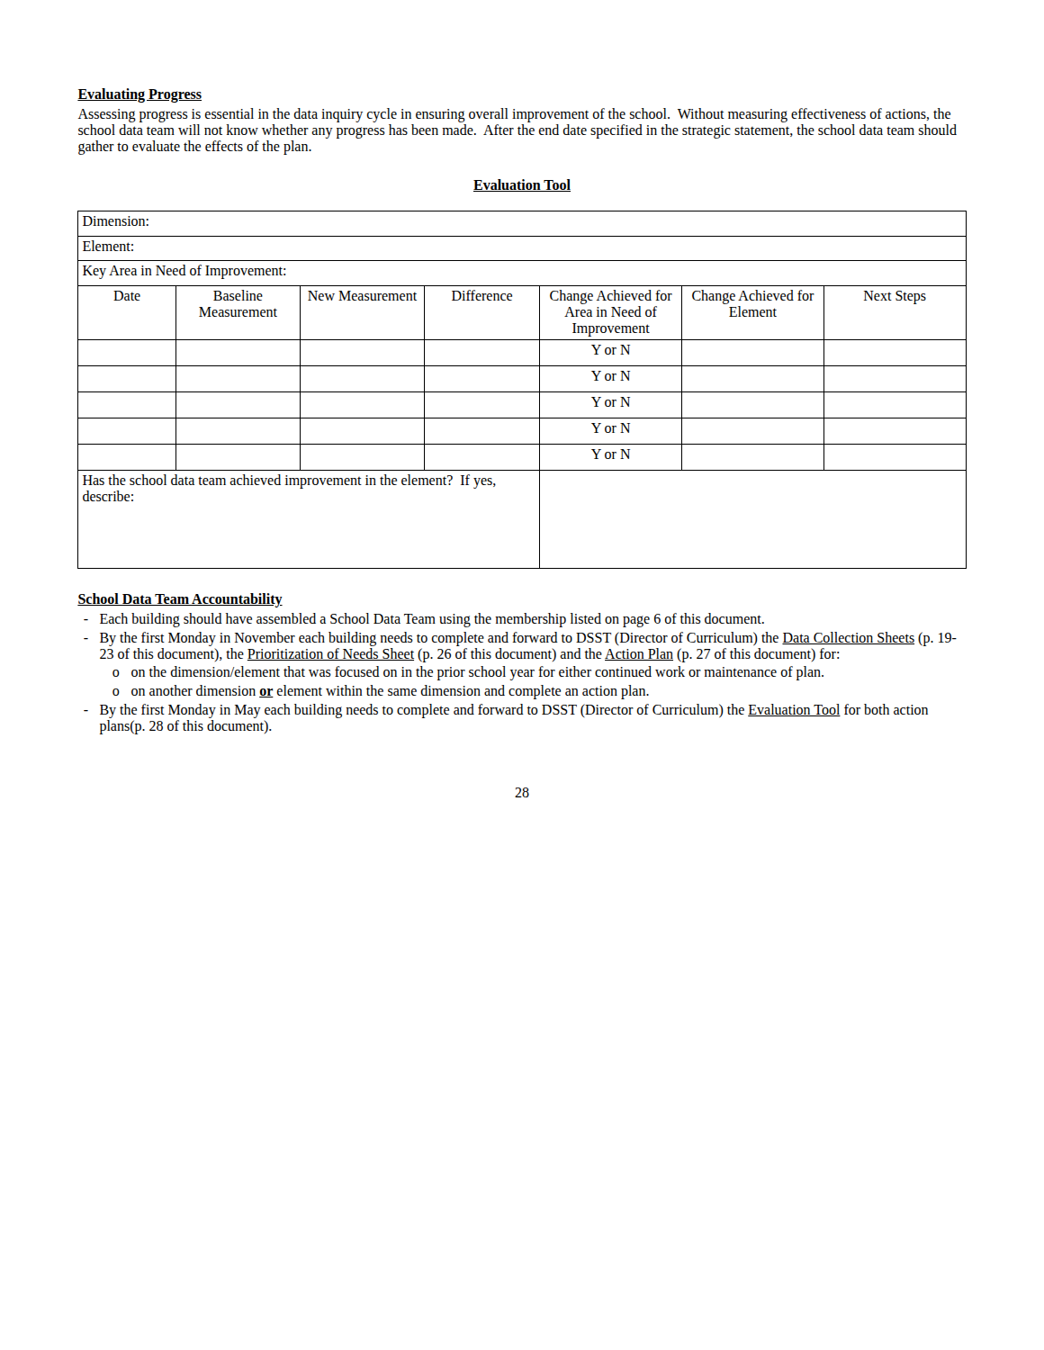Evaluating Progress
Assessing progress is essential in the data inquiry cycle in ensuring overall improvement of the school. Without measuring effectiveness of actions, the school data team will not know whether any progress has been made. After the end date specified in the strategic statement, the school data team should gather to evaluate the effects of the plan.
Evaluation Tool
| Dimension: |
| Element: |
| Key Area in Need of Improvement: |
| Date | Baseline Measurement | New Measurement | Difference | Change Achieved for Area in Need of Improvement | Change Achieved for Element | Next Steps |
| | | | | Y or N | | |
| | | | | Y or N | | |
| | | | | Y or N | | |
| | | | | Y or N | | |
| | | | | Y or N | | |
| Has the school data team achieved improvement in the element? If yes, describe: | |
School Data Team Accountability
Each building should have assembled a School Data Team using the membership listed on page 6 of this document.
By the first Monday in November each building needs to complete and forward to DSST (Director of Curriculum) the Data Collection Sheets (p. 19-23 of this document), the Prioritization of Needs Sheet (p. 26 of this document) and the Action Plan (p. 27 of this document) for:
on the dimension/element that was focused on in the prior school year for either continued work or maintenance of plan.
on another dimension or element within the same dimension and complete an action plan.
By the first Monday in May each building needs to complete and forward to DSST (Director of Curriculum) the Evaluation Tool for both action plans(p. 28 of this document).
28